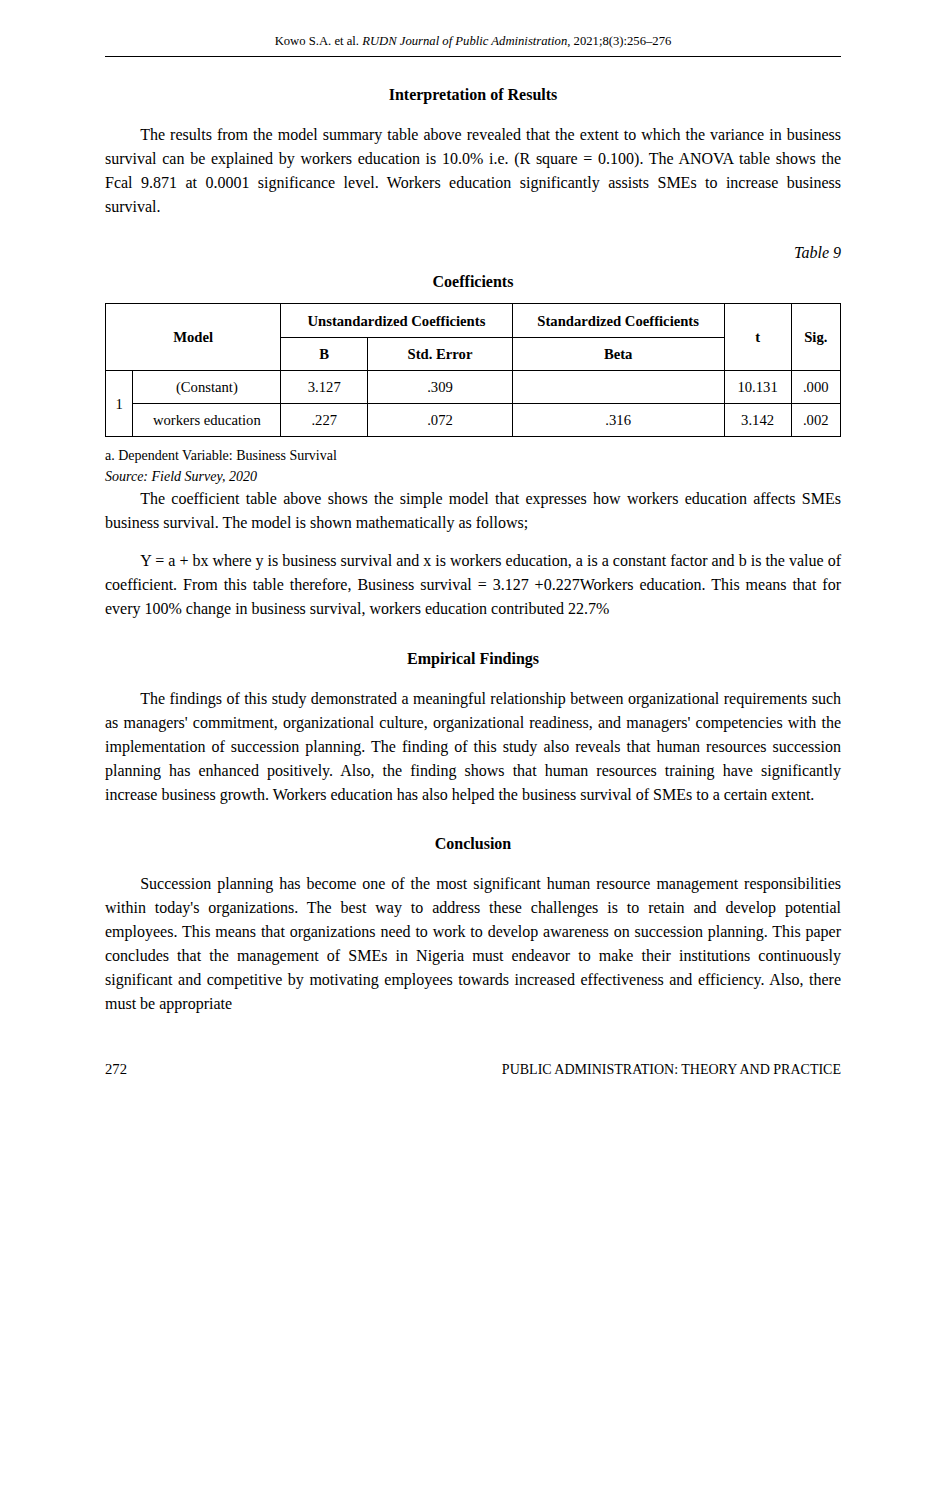Kowo S.A. et al. RUDN Journal of Public Administration, 2021;8(3):256–276
Interpretation of Results
The results from the model summary table above revealed that the extent to which the variance in business survival can be explained by workers education is 10.0% i.e. (R square = 0.100). The ANOVA table shows the Fcal 9.871 at 0.0001 significance level. Workers education significantly assists SMEs to increase business survival.
Table 9
Coefficients
| Model | Unstandardized Coefficients | Standardized Coefficients | t | Sig. |
| --- | --- | --- | --- | --- |
| B | Std. Error | Beta |
| 1 | (Constant) | 3.127 | .309 | | 10.131 | .000 |
| workers education | .227 | .072 | .316 | 3.142 | .002 |
a. Dependent Variable: Business Survival
Source: Field Survey, 2020
The coefficient table above shows the simple model that expresses how workers education affects SMEs business survival. The model is shown mathematically as follows;
Y = a + bx where y is business survival and x is workers education, a is a constant factor and b is the value of coefficient. From this table therefore, Business survival = 3.127 +0.227Workers education. This means that for every 100% change in business survival, workers education contributed 22.7%
Empirical Findings
The findings of this study demonstrated a meaningful relationship between organizational requirements such as managers' commitment, organizational culture, organizational readiness, and managers' competencies with the implementation of succession planning. The finding of this study also reveals that human resources succession planning has enhanced positively. Also, the finding shows that human resources training have significantly increase business growth. Workers education has also helped the business survival of SMEs to a certain extent.
Conclusion
Succession planning has become one of the most significant human resource management responsibilities within today's organizations. The best way to address these challenges is to retain and develop potential employees. This means that organizations need to work to develop awareness on succession planning. This paper concludes that the management of SMEs in Nigeria must endeavor to make their institutions continuously significant and competitive by motivating employees towards increased effectiveness and efficiency. Also, there must be appropriate
272 PUBLIC ADMINISTRATION: THEORY AND PRACTICE